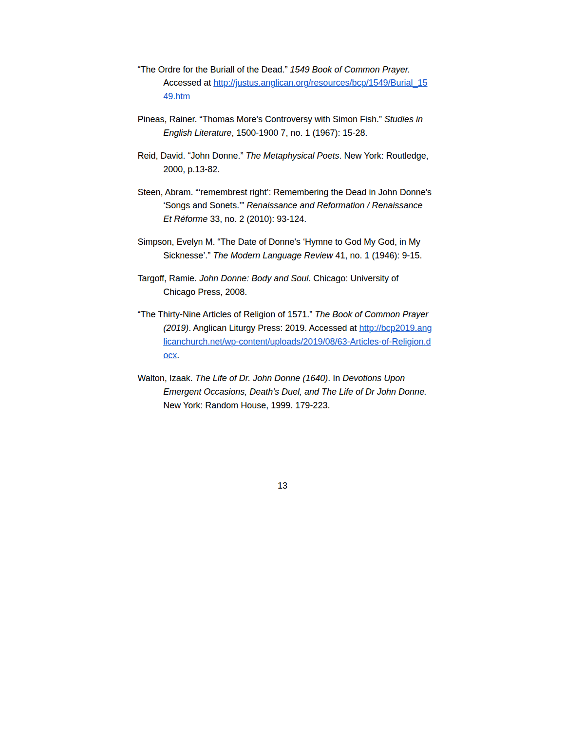“The Ordre for the Buriall of the Dead.” 1549 Book of Common Prayer. Accessed at http://justus.anglican.org/resources/bcp/1549/Burial_1549.htm
Pineas, Rainer. “Thomas More's Controversy with Simon Fish.” Studies in English Literature, 1500-1900 7, no. 1 (1967): 15-28.
Reid, David. “John Donne.” The Metaphysical Poets. New York: Routledge, 2000, p.13-82.
Steen, Abram. “‘remembrest right’: Remembering the Dead in John Donne's ‘Songs and Sonets.’” Renaissance and Reformation / Renaissance Et Réforme 33, no. 2 (2010): 93-124.
Simpson, Evelyn M. “The Date of Donne's ‘Hymne to God My God, in My Sicknesse’.” The Modern Language Review 41, no. 1 (1946): 9-15.
Targoff, Ramie. John Donne: Body and Soul. Chicago: University of Chicago Press, 2008.
“The Thirty-Nine Articles of Religion of 1571.” The Book of Common Prayer (2019). Anglican Liturgy Press: 2019. Accessed at http://bcp2019.anglicanchurch.net/wp-content/uploads/2019/08/63-Articles-of-Religion.docx.
Walton, Izaak. The Life of Dr. John Donne (1640). In Devotions Upon Emergent Occasions, Death’s Duel, and The Life of Dr John Donne. New York: Random House, 1999. 179-223.
13